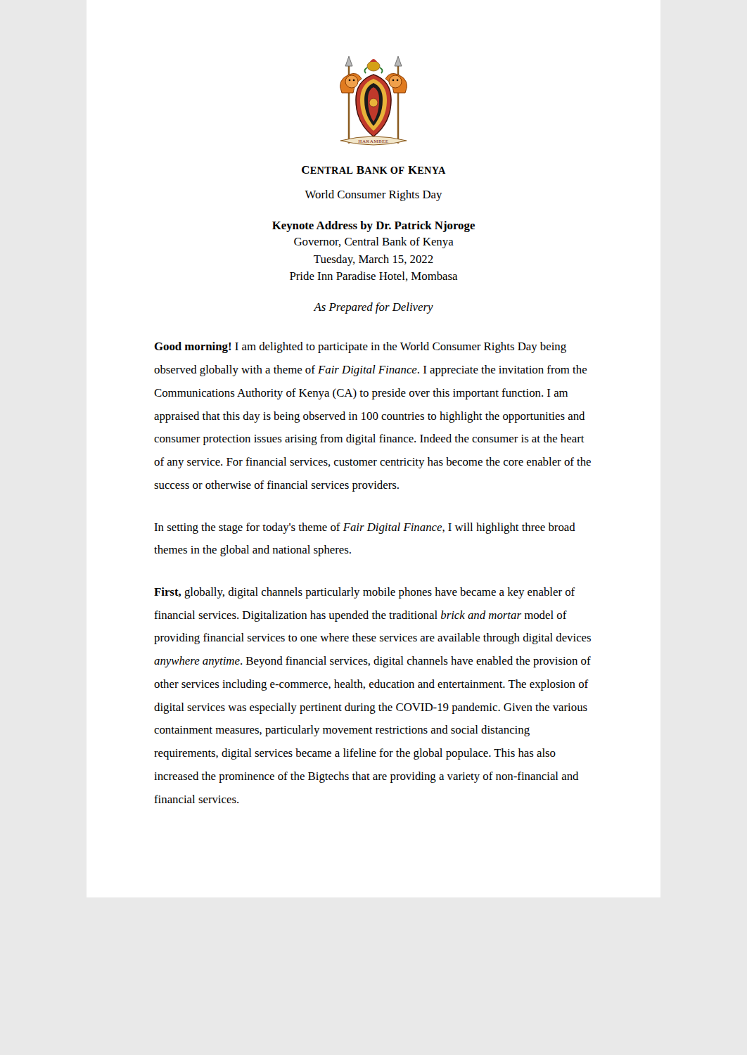HARAMBEE
CENTRAL BANK OF KENYA
World Consumer Rights Day
Keynote Address by Dr. Patrick Njoroge
Governor, Central Bank of Kenya
Tuesday, March 15, 2022
Pride Inn Paradise Hotel, Mombasa
As Prepared for Delivery
Good morning! I am delighted to participate in the World Consumer Rights Day being observed globally with a theme of Fair Digital Finance. I appreciate the invitation from the Communications Authority of Kenya (CA) to preside over this important function. I am appraised that this day is being observed in 100 countries to highlight the opportunities and consumer protection issues arising from digital finance. Indeed the consumer is at the heart of any service. For financial services, customer centricity has become the core enabler of the success or otherwise of financial services providers.
In setting the stage for today's theme of Fair Digital Finance, I will highlight three broad themes in the global and national spheres.
First, globally, digital channels particularly mobile phones have became a key enabler of financial services. Digitalization has upended the traditional brick and mortar model of providing financial services to one where these services are available through digital devices anywhere anytime. Beyond financial services, digital channels have enabled the provision of other services including e-commerce, health, education and entertainment. The explosion of digital services was especially pertinent during the COVID-19 pandemic. Given the various containment measures, particularly movement restrictions and social distancing requirements, digital services became a lifeline for the global populace. This has also increased the prominence of the Bigtechs that are providing a variety of non-financial and financial services.